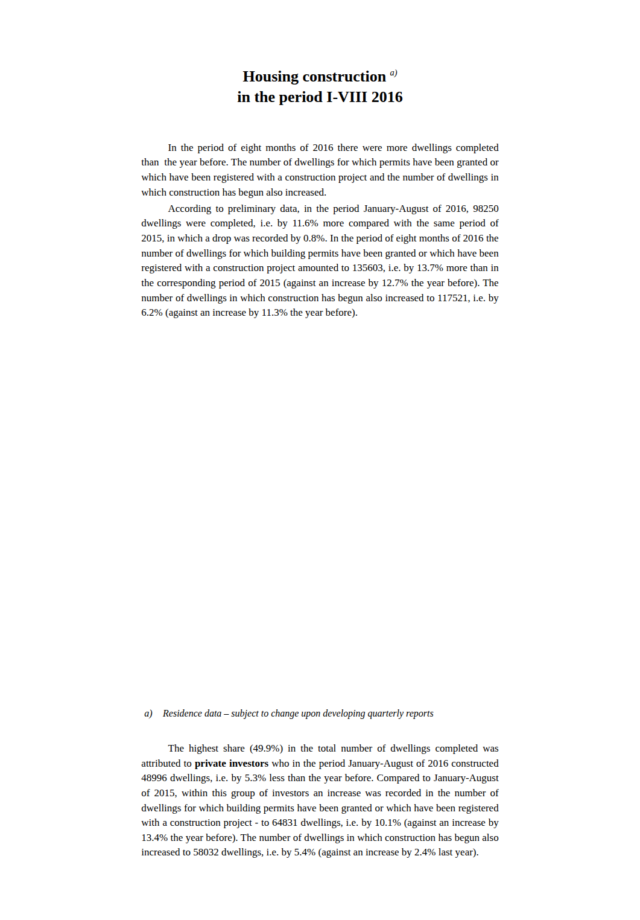Housing construction a)
in the period I-VIII 2016
In the period of eight months of 2016 there were more dwellings completed than the year before. The number of dwellings for which permits have been granted or which have been registered with a construction project and the number of dwellings in which construction has begun also increased.
According to preliminary data, in the period January-August of 2016, 98250 dwellings were completed, i.e. by 11.6% more compared with the same period of 2015, in which a drop was recorded by 0.8%. In the period of eight months of 2016 the number of dwellings for which building permits have been granted or which have been registered with a construction project amounted to 135603, i.e. by 13.7% more than in the corresponding period of 2015 (against an increase by 12.7% the year before). The number of dwellings in which construction has begun also increased to 117521, i.e. by 6.2% (against an increase by 11.3% the year before).
a) Residence data – subject to change upon developing quarterly reports
The highest share (49.9%) in the total number of dwellings completed was attributed to private investors who in the period January-August of 2016 constructed 48996 dwellings, i.e. by 5.3% less than the year before. Compared to January-August of 2015, within this group of investors an increase was recorded in the number of dwellings for which building permits have been granted or which have been registered with a construction project - to 64831 dwellings, i.e. by 10.1% (against an increase by 13.4% the year before). The number of dwellings in which construction has begun also increased to 58032 dwellings, i.e. by 5.4% (against an increase by 2.4% last year).